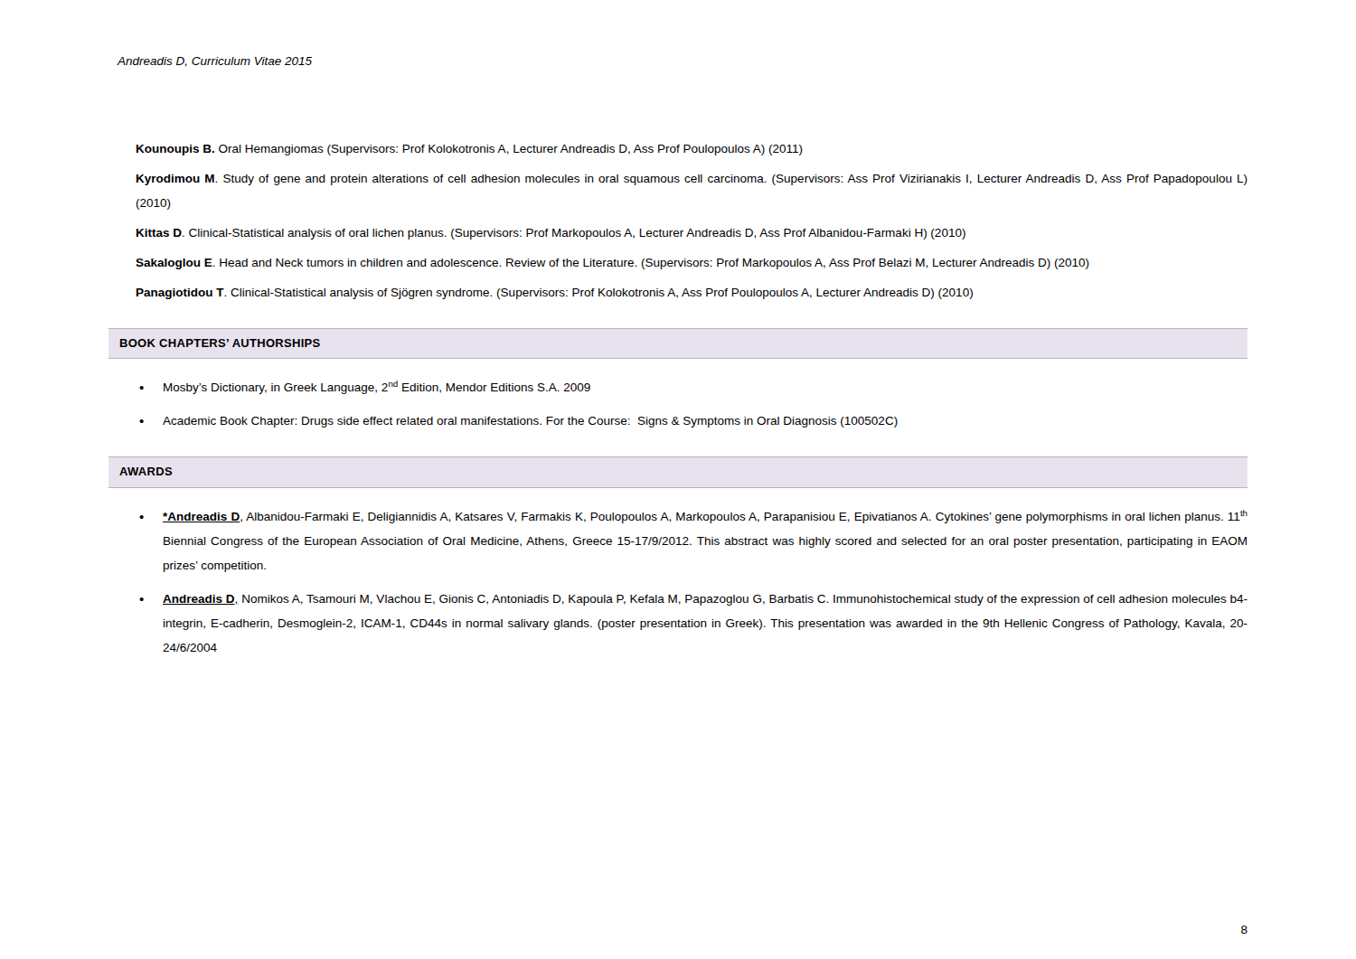Andreadis D, Curriculum Vitae 2015
Kounoupis B. Oral Hemangiomas (Supervisors: Prof Kolokotronis A, Lecturer Andreadis D, Ass Prof Poulopoulos A) (2011)
Kyrodimou M. Study of gene and protein alterations of cell adhesion molecules in oral squamous cell carcinoma. (Supervisors: Ass Prof Vizirianakis I, Lecturer Andreadis D, Ass Prof Papadopoulou L) (2010)
Kittas D. Clinical-Statistical analysis of oral lichen planus. (Supervisors: Prof Markopoulos A, Lecturer Andreadis D, Ass Prof Albanidou-Farmaki H) (2010)
Sakaloglou E. Head and Neck tumors in children and adolescence. Review of the Literature. (Supervisors: Prof Markopoulos A, Ass Prof Belazi M, Lecturer Andreadis D) (2010)
Panagiotidou T. Clinical-Statistical analysis of Sjögren syndrome. (Supervisors: Prof Kolokotronis A, Ass Prof Poulopoulos A, Lecturer Andreadis D) (2010)
BOOK CHAPTERS’ AUTHORSHIPS
Mosby’s Dictionary, in Greek Language, 2nd Edition, Mendor Editions S.A. 2009
Academic Book Chapter: Drugs side effect related oral manifestations. For the Course: Signs & Symptoms in Oral Diagnosis (100502C)
AWARDS
*Andreadis D, Albanidou-Farmaki E, Deligiannidis A, Katsares V, Farmakis K, Poulopoulos A, Markopoulos A, Parapanisiou E, Epivatianos A. Cytokines’ gene polymorphisms in oral lichen planus. 11th Biennial Congress of the European Association of Oral Medicine, Athens, Greece 15-17/9/2012. This abstract was highly scored and selected for an oral poster presentation, participating in EAOM prizes’ competition.
Andreadis D, Nomikos A, Tsamouri M, Vlachou E, Gionis C, Antoniadis D, Kapoula P, Kefala M, Papazoglou G, Barbatis C. Immunohistochemical study of the expression of cell adhesion molecules b4-integrin, E-cadherin, Desmoglein-2, ICAM-1, CD44s in normal salivary glands. (poster presentation in Greek). This presentation was awarded in the 9th Hellenic Congress of Pathology, Kavala, 20-24/6/2004
8